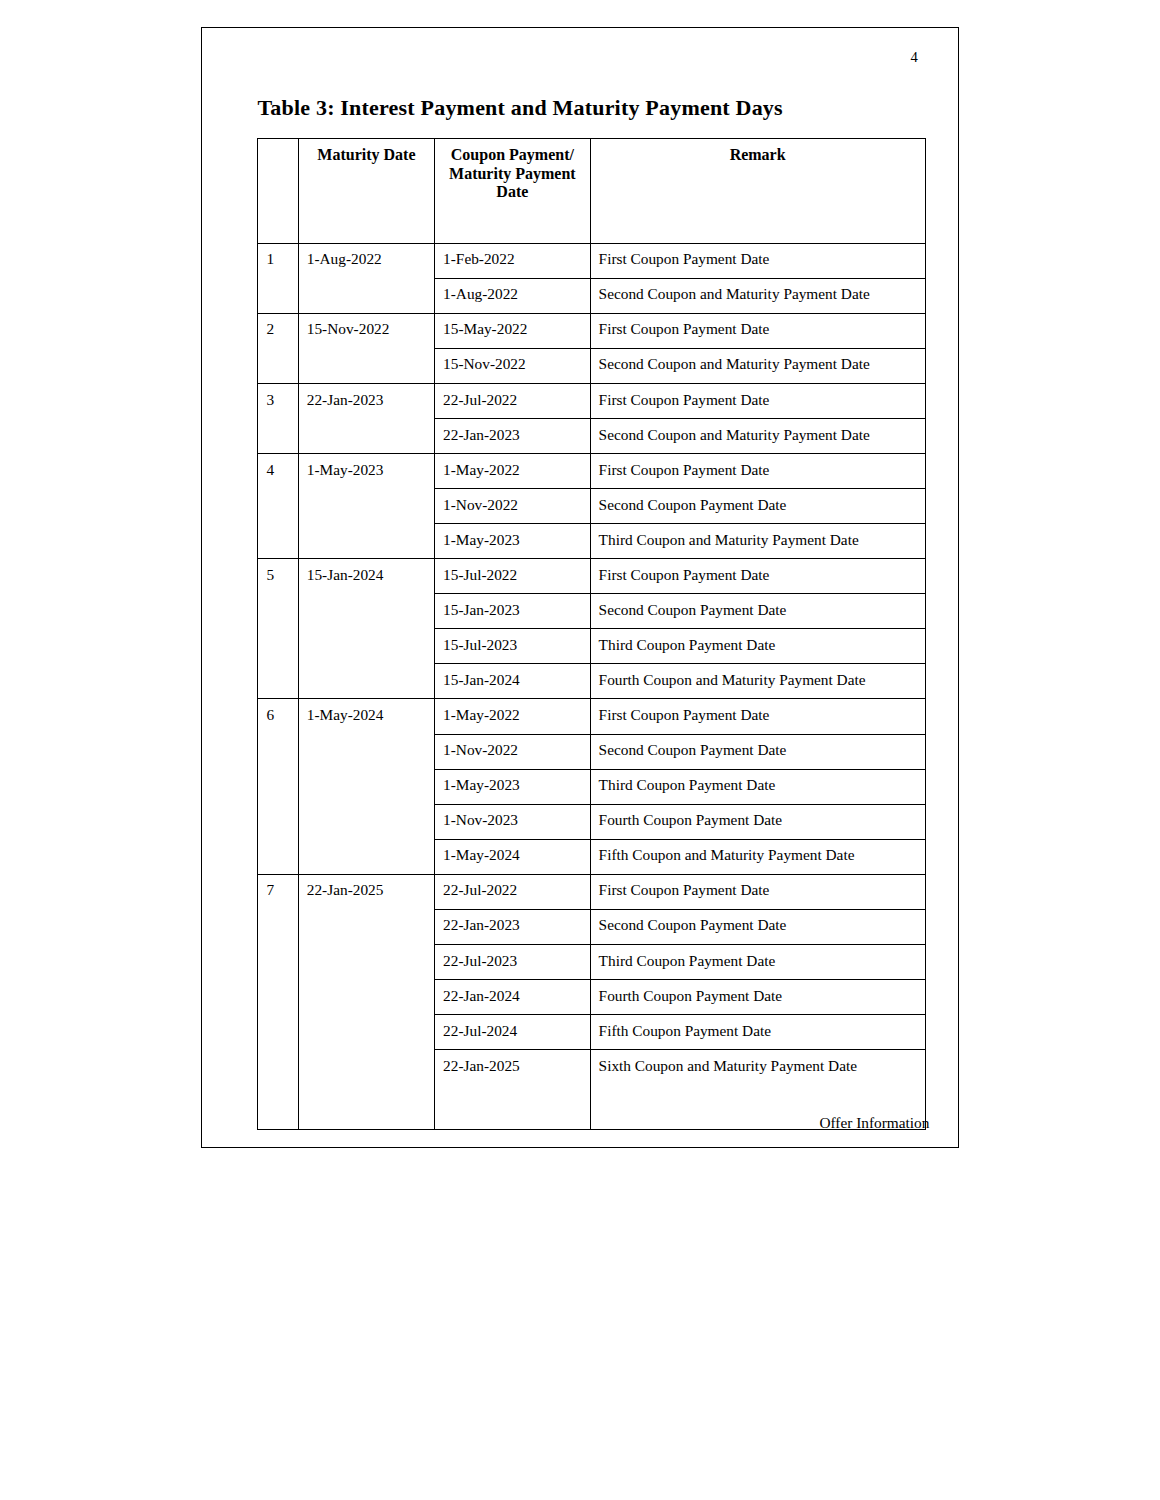4
Table 3: Interest Payment and Maturity Payment Days
| | Maturity Date | Coupon Payment/ Maturity Payment Date | Remark |
| --- | --- | --- | --- |
| 1 | 1-Aug-2022 | 1-Feb-2022 | First Coupon Payment Date |
| 1-Aug-2022 | Second Coupon and Maturity Payment Date |
| 2 | 15-Nov-2022 | 15-May-2022 | First Coupon Payment Date |
| 15-Nov-2022 | Second Coupon and Maturity Payment Date |
| 3 | 22-Jan-2023 | 22-Jul-2022 | First Coupon Payment Date |
| 22-Jan-2023 | Second Coupon and Maturity Payment Date |
| 4 | 1-May-2023 | 1-May-2022 | First Coupon Payment Date |
| 1-Nov-2022 | Second Coupon Payment Date |
| 1-May-2023 | Third Coupon and Maturity Payment Date |
| 5 | 15-Jan-2024 | 15-Jul-2022 | First Coupon Payment Date |
| 15-Jan-2023 | Second Coupon Payment Date |
| 15-Jul-2023 | Third Coupon Payment Date |
| 15-Jan-2024 | Fourth Coupon and Maturity Payment Date |
| 6 | 1-May-2024 | 1-May-2022 | First Coupon Payment Date |
| 1-Nov-2022 | Second Coupon Payment Date |
| 1-May-2023 | Third Coupon Payment Date |
| 1-Nov-2023 | Fourth Coupon Payment Date |
| 1-May-2024 | Fifth Coupon and Maturity Payment Date |
| 7 | 22-Jan-2025 | 22-Jul-2022 | First Coupon Payment Date |
| 22-Jan-2023 | Second Coupon Payment Date |
| 22-Jul-2023 | Third Coupon Payment Date |
| 22-Jan-2024 | Fourth Coupon Payment Date |
| 22-Jul-2024 | Fifth Coupon Payment Date |
| 22-Jan-2025 | Sixth Coupon and Maturity Payment Date |
Offer Information